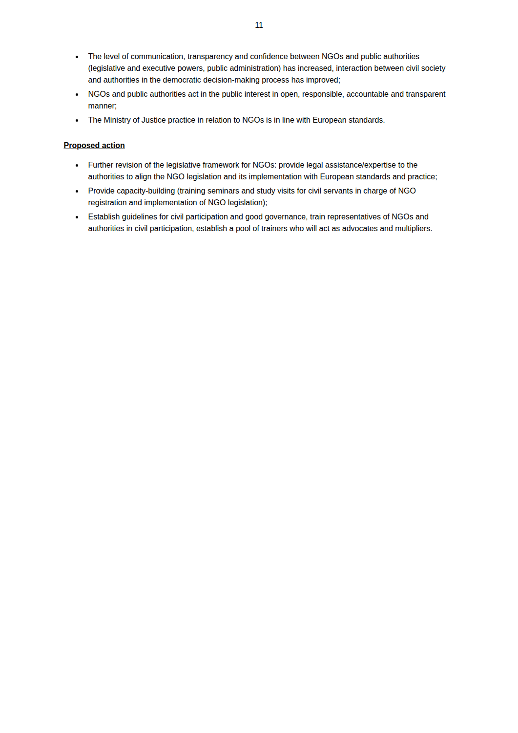11
The level of communication, transparency and confidence between NGOs and public authorities (legislative and executive powers, public administration) has increased, interaction between civil society and authorities in the democratic decision-making process has improved;
NGOs and public authorities act in the public interest in open, responsible, accountable and transparent manner;
The Ministry of Justice practice in relation to NGOs is in line with European standards.
Proposed action
Further revision of the legislative framework for NGOs: provide legal assistance/expertise to the authorities to align the NGO legislation and its implementation with European standards and practice;
Provide capacity-building (training seminars and study visits for civil servants in charge of NGO registration and implementation of NGO legislation);
Establish guidelines for civil participation and good governance, train representatives of NGOs and authorities in civil participation, establish a pool of trainers who will act as advocates and multipliers.